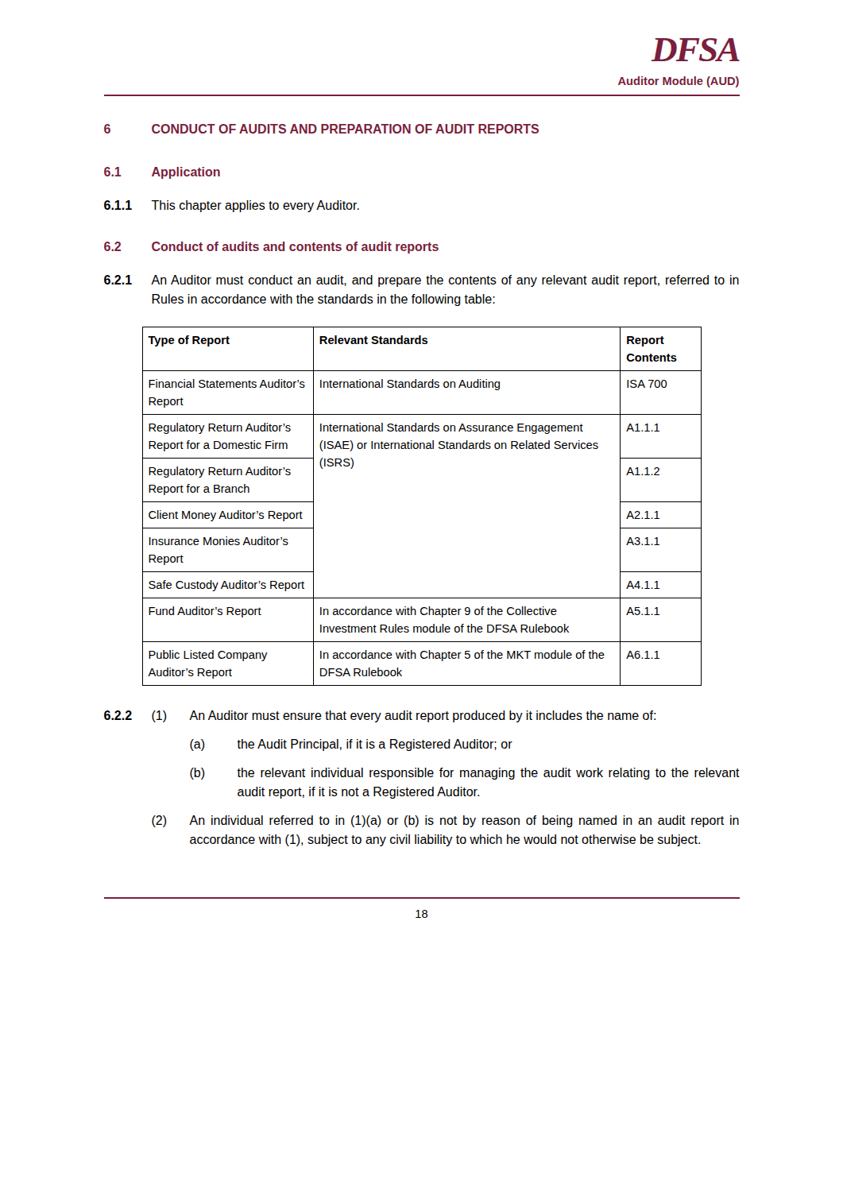DFSA
Auditor Module (AUD)
6 CONDUCT OF AUDITS AND PREPARATION OF AUDIT REPORTS
6.1 Application
6.1.1
This chapter applies to every Auditor.
6.2 Conduct of audits and contents of audit reports
6.2.1
An Auditor must conduct an audit, and prepare the contents of any relevant audit report, referred to in Rules in accordance with the standards in the following table:
| Type of Report | Relevant Standards | Report Contents |
| --- | --- | --- |
| Financial Statements Auditor’s Report | International Standards on Auditing | ISA 700 |
| Regulatory Return Auditor’s Report for a Domestic Firm | International Standards on Assurance Engagement (ISAE) or International Standards on Related Services (ISRS) | A1.1.1 |
| Regulatory Return Auditor’s Report for a Branch | A1.1.2 |
| Client Money Auditor’s Report | A2.1.1 |
| Insurance Monies Auditor’s Report | A3.1.1 |
| Safe Custody Auditor’s Report | A4.1.1 |
| Fund Auditor’s Report | In accordance with Chapter 9 of the Collective Investment Rules module of the DFSA Rulebook | A5.1.1 |
| Public Listed Company Auditor’s Report | In accordance with Chapter 5 of the MKT module of the DFSA Rulebook | A6.1.1 |
6.2.2
(1)
An Auditor must ensure that every audit report produced by it includes the name of:
(a)
the Audit Principal, if it is a Registered Auditor; or
(b)
the relevant individual responsible for managing the audit work relating to the relevant audit report, if it is not a Registered Auditor.
(2)
An individual referred to in (1)(a) or (b) is not by reason of being named in an audit report in accordance with (1), subject to any civil liability to which he would not otherwise be subject.
18